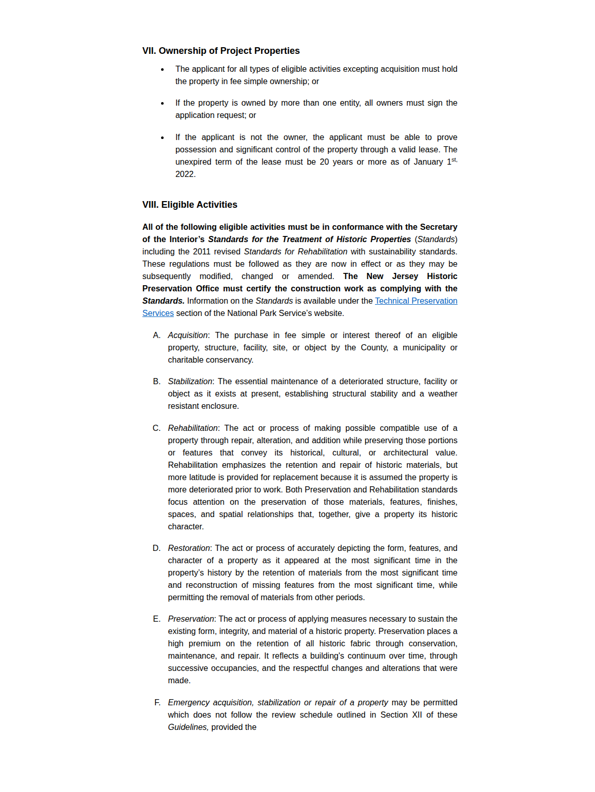VII. Ownership of Project Properties
The applicant for all types of eligible activities excepting acquisition must hold the property in fee simple ownership; or
If the property is owned by more than one entity, all owners must sign the application request; or
If the applicant is not the owner, the applicant must be able to prove possession and significant control of the property through a valid lease. The unexpired term of the lease must be 20 years or more as of January 1st, 2022.
VIII. Eligible Activities
All of the following eligible activities must be in conformance with the Secretary of the Interior’s Standards for the Treatment of Historic Properties (Standards) including the 2011 revised Standards for Rehabilitation with sustainability standards. These regulations must be followed as they are now in effect or as they may be subsequently modified, changed or amended. The New Jersey Historic Preservation Office must certify the construction work as complying with the Standards. Information on the Standards is available under the Technical Preservation Services section of the National Park Service’s website.
Acquisition: The purchase in fee simple or interest thereof of an eligible property, structure, facility, site, or object by the County, a municipality or charitable conservancy.
Stabilization: The essential maintenance of a deteriorated structure, facility or object as it exists at present, establishing structural stability and a weather resistant enclosure.
Rehabilitation: The act or process of making possible compatible use of a property through repair, alteration, and addition while preserving those portions or features that convey its historical, cultural, or architectural value. Rehabilitation emphasizes the retention and repair of historic materials, but more latitude is provided for replacement because it is assumed the property is more deteriorated prior to work. Both Preservation and Rehabilitation standards focus attention on the preservation of those materials, features, finishes, spaces, and spatial relationships that, together, give a property its historic character.
Restoration: The act or process of accurately depicting the form, features, and character of a property as it appeared at the most significant time in the property’s history by the retention of materials from the most significant time and reconstruction of missing features from the most significant time, while permitting the removal of materials from other periods.
Preservation: The act or process of applying measures necessary to sustain the existing form, integrity, and material of a historic property. Preservation places a high premium on the retention of all historic fabric through conservation, maintenance, and repair. It reflects a building's continuum over time, through successive occupancies, and the respectful changes and alterations that were made.
Emergency acquisition, stabilization or repair of a property may be permitted which does not follow the review schedule outlined in Section XII of these Guidelines, provided the